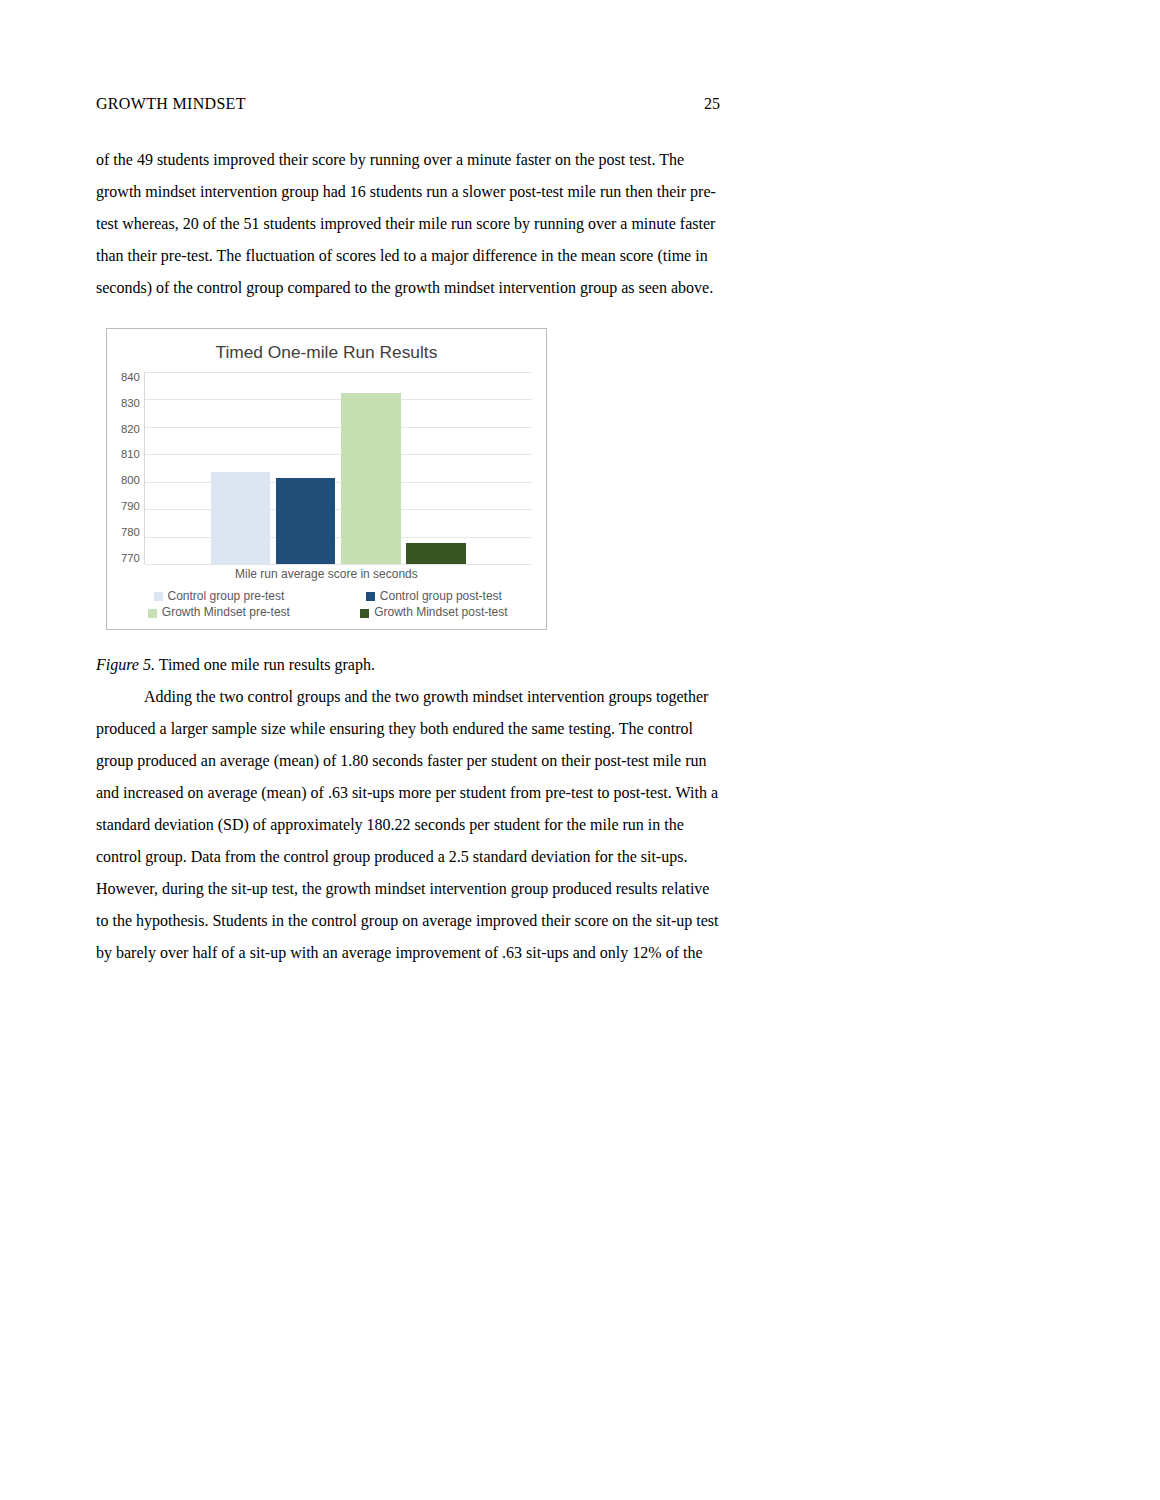GROWTH MINDSET 25
of the 49 students improved their score by running over a minute faster on the post test. The growth mindset intervention group had 16 students run a slower post-test mile run then their pre-test whereas, 20 of the 51 students improved their mile run score by running over a minute faster than their pre-test. The fluctuation of scores led to a major difference in the mean score (time in seconds) of the control group compared to the growth mindset intervention group as seen above.
Timed One-mile Run Results
840
830
820
810
800
790
780
770
Mile run average score in seconds
Control group pre-test
Control group post-test
Growth Mindset pre-test
Growth Mindset post-test
Figure 5. Timed one mile run results graph.
Adding the two control groups and the two growth mindset intervention groups together produced a larger sample size while ensuring they both endured the same testing. The control group produced an average (mean) of 1.80 seconds faster per student on their post-test mile run and increased on average (mean) of .63 sit-ups more per student from pre-test to post-test. With a standard deviation (SD) of approximately 180.22 seconds per student for the mile run in the control group. Data from the control group produced a 2.5 standard deviation for the sit-ups. However, during the sit-up test, the growth mindset intervention group produced results relative to the hypothesis. Students in the control group on average improved their score on the sit-up test by barely over half of a sit-up with an average improvement of .63 sit-ups and only 12% of the